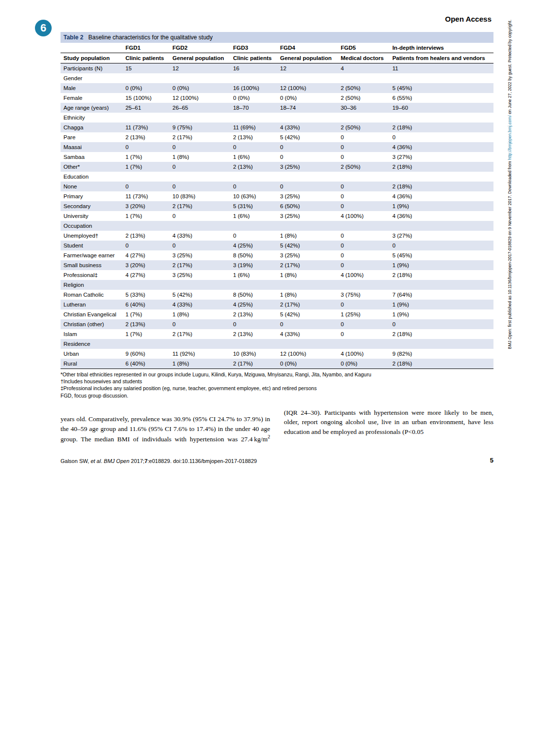6
BMJ Open: first published as 10.1136/bmjopen-2017-018829 on 9 November 2017. Downloaded from http://bmjopen.bmj.com/ on June 27, 2022 by guest. Protected by copyright.
Open Access
Table 2 Baseline characteristics for the qualitative study
| | FGD1 | FGD2 | FGD3 | FGD4 | FGD5 | In-depth interviews |
| --- | --- | --- | --- | --- | --- | --- |
| Study population | Clinic patients | General population | Clinic patients | General population | Medical doctors | Patients from healers and vendors |
| Participants (N) | 15 | 12 | 16 | 12 | 4 | 11 |
| Gender | | | | | | |
| Male | 0 (0%) | 0 (0%) | 16 (100%) | 12 (100%) | 2 (50%) | 5 (45%) |
| Female | 15 (100%) | 12 (100%) | 0 (0%) | 0 (0%) | 2 (50%) | 6 (55%) |
| Age range (years) | 25–61 | 26–65 | 18–70 | 18–74 | 30–36 | 19–60 |
| Ethnicity | | | | | | |
| Chagga | 11 (73%) | 9 (75%) | 11 (69%) | 4 (33%) | 2 (50%) | 2 (18%) |
| Pare | 2 (13%) | 2 (17%) | 2 (13%) | 5 (42%) | 0 | 0 |
| Maasai | 0 | 0 | 0 | 0 | 0 | 4 (36%) |
| Sambaa | 1 (7%) | 1 (8%) | 1 (6%) | 0 | 0 | 3 (27%) |
| Other* | 1 (7%) | 0 | 2 (13%) | 3 (25%) | 2 (50%) | 2 (18%) |
| Education | | | | | | |
| None | 0 | 0 | 0 | 0 | 0 | 2 (18%) |
| Primary | 11 (73%) | 10 (83%) | 10 (63%) | 3 (25%) | 0 | 4 (36%) |
| Secondary | 3 (20%) | 2 (17%) | 5 (31%) | 6 (50%) | 0 | 1 (9%) |
| University | 1 (7%) | 0 | 1 (6%) | 3 (25%) | 4 (100%) | 4 (36%) |
| Occupation | | | | | | |
| Unemployed† | 2 (13%) | 4 (33%) | 0 | 1 (8%) | 0 | 3 (27%) |
| Student | 0 | 0 | 4 (25%) | 5 (42%) | 0 | 0 |
| Farmer/wage earner | 4 (27%) | 3 (25%) | 8 (50%) | 3 (25%) | 0 | 5 (45%) |
| Small business | 3 (20%) | 2 (17%) | 3 (19%) | 2 (17%) | 0 | 1 (9%) |
| Professional‡ | 4 (27%) | 3 (25%) | 1 (6%) | 1 (8%) | 4 (100%) | 2 (18%) |
| Religion | | | | | | |
| Roman Catholic | 5 (33%) | 5 (42%) | 8 (50%) | 1 (8%) | 3 (75%) | 7 (64%) |
| Lutheran | 6 (40%) | 4 (33%) | 4 (25%) | 2 (17%) | 0 | 1 (9%) |
| Christian Evangelical | 1 (7%) | 1 (8%) | 2 (13%) | 5 (42%) | 1 (25%) | 1 (9%) |
| Christian (other) | 2 (13%) | 0 | 0 | 0 | 0 | 0 |
| Islam | 1 (7%) | 2 (17%) | 2 (13%) | 4 (33%) | 0 | 2 (18%) |
| Residence | | | | | | |
| Urban | 9 (60%) | 11 (92%) | 10 (83%) | 12 (100%) | 4 (100%) | 9 (82%) |
| Rural | 6 (40%) | 1 (8%) | 2 (17%) | 0 (0%) | 0 (0%) | 2 (18%) |
*Other tribal ethnicities represented in our groups include Luguru, Kilindi, Kurya, Mziguwa, Mnyisanzu, Rangi, Jita, Nyambo, and Kaguru
†Includes housewives and students
‡Professional includes any salaried position (eg, nurse, teacher, government employee, etc) and retired persons
FGD, focus group discussion.
years old. Comparatively, prevalence was 30.9% (95% CI 24.7% to 37.9%) in the 40–59 age group and 11.6% (95% CI 7.6% to 17.4%) in the under 40 age group. The median BMI of individuals with hypertension was 27.4 kg/m2 (IQR 24–30). Participants with hypertension were more likely to be men, older, report ongoing alcohol use, live in an urban environment, have less education and be employed as professionals (P<0.05
Galson SW, et al. BMJ Open 2017;7:e018829. doi:10.1136/bmjopen-2017-018829
5